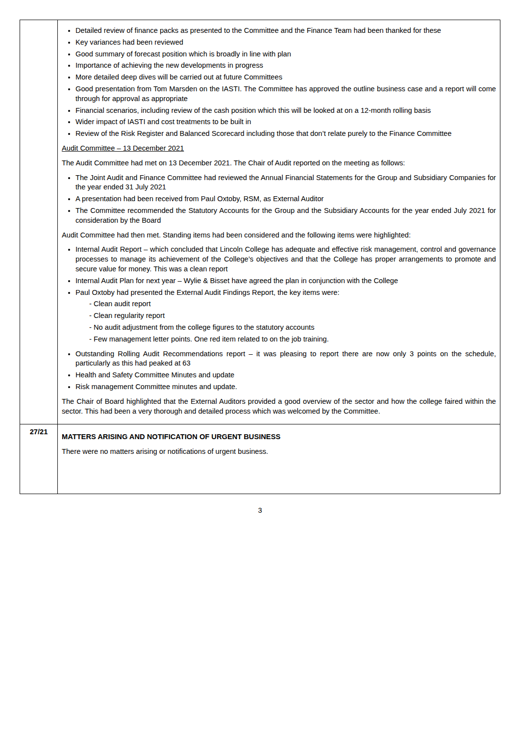| | Detailed review of finance packs as presented to the Committee and the Finance Team had been thanked for these Key variances had been reviewed Good summary of forecast position which is broadly in line with plan Importance of achieving the new developments in progress More detailed deep dives will be carried out at future Committees Good presentation from Tom Marsden on the IASTI. The Committee has approved the outline business case and a report will come through for approval as appropriate Financial scenarios, including review of the cash position which this will be looked at on a 12-month rolling basis Wider impact of IASTI and cost treatments to be built in Review of the Risk Register and Balanced Scorecard including those that don’t relate purely to the Finance Committee Audit Committee – 13 December 2021 The Audit Committee had met on 13 December 2021. The Chair of Audit reported on the meeting as follows: The Joint Audit and Finance Committee had reviewed the Annual Financial Statements for the Group and Subsidiary Companies for the year ended 31 July 2021 A presentation had been received from Paul Oxtoby, RSM, as External Auditor The Committee recommended the Statutory Accounts for the Group and the Subsidiary Accounts for the year ended July 2021 for consideration by the Board Audit Committee had then met. Standing items had been considered and the following items were highlighted: Internal Audit Report – which concluded that Lincoln College has adequate and effective risk management, control and governance processes to manage its achievement of the College’s objectives and that the College has proper arrangements to promote and secure value for money. This was a clean report Internal Audit Plan for next year – Wylie & Bisset have agreed the plan in conjunction with the College Paul Oxtoby had presented the External Audit Findings Report, the key items were: Clean audit report Clean regularity report No audit adjustment from the college figures to the statutory accounts Few management letter points. One red item related to on the job training. Outstanding Rolling Audit Recommendations report – it was pleasing to report there are now only 3 points on the schedule, particularly as this had peaked at 63 Health and Safety Committee Minutes and update Risk management Committee minutes and update. The Chair of Board highlighted that the External Auditors provided a good overview of the sector and how the college faired within the sector. This had been a very thorough and detailed process which was welcomed by the Committee. |
| 27/21 | MATTERS ARISING AND NOTIFICATION OF URGENT BUSINESS There were no matters arising or notifications of urgent business. |
3